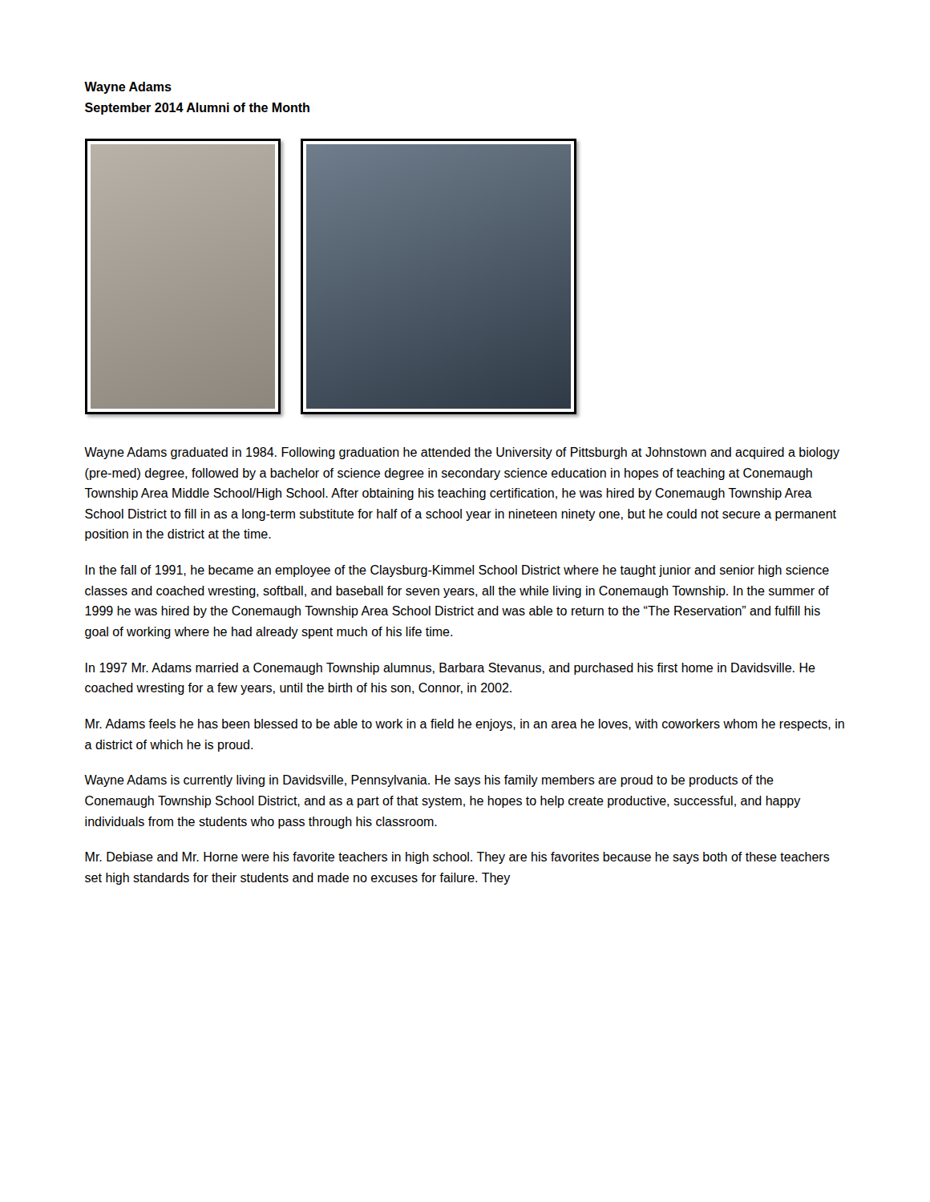Wayne Adams
September 2014 Alumni of the Month
Wayne Adams graduated in 1984. Following graduation he attended the University of Pittsburgh at Johnstown and acquired a biology (pre-med) degree, followed by a bachelor of science degree in secondary science education in hopes of teaching at Conemaugh Township Area Middle School/High School. After obtaining his teaching certification, he was hired by Conemaugh Township Area School District to fill in as a long-term substitute for half of a school year in nineteen ninety one, but he could not secure a permanent position in the district at the time.
In the fall of 1991, he became an employee of the Claysburg-Kimmel School District where he taught junior and senior high science classes and coached wresting, softball, and baseball for seven years, all the while living in Conemaugh Township. In the summer of 1999 he was hired by the Conemaugh Township Area School District and was able to return to the “The Reservation” and fulfill his goal of working where he had already spent much of his life time.
In 1997 Mr. Adams married a Conemaugh Township alumnus, Barbara Stevanus, and purchased his first home in Davidsville. He coached wresting for a few years, until the birth of his son, Connor, in 2002.
Mr. Adams feels he has been blessed to be able to work in a field he enjoys, in an area he loves, with coworkers whom he respects, in a district of which he is proud.
Wayne Adams is currently living in Davidsville, Pennsylvania. He says his family members are proud to be products of the Conemaugh Township School District, and as a part of that system, he hopes to help create productive, successful, and happy individuals from the students who pass through his classroom.
Mr. Debiase and Mr. Horne were his favorite teachers in high school. They are his favorites because he says both of these teachers set high standards for their students and made no excuses for failure. They